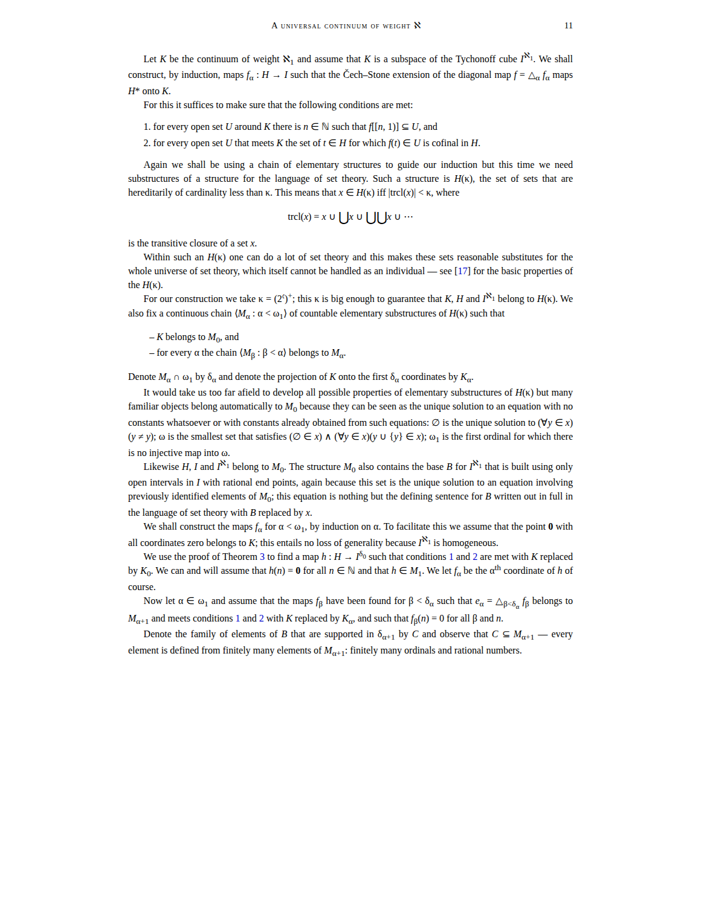A universal continuum of weight ℵ 11
Let K be the continuum of weight ℵ1 and assume that K is a subspace of the Tychonoff cube Iℵ1. We shall construct, by induction, maps fα : H → I such that the Čech–Stone extension of the diagonal map f = △α fα maps H* onto K.
For this it suffices to make sure that the following conditions are met:
for every open set U around K there is n ∈ ℕ such that f[[n, 1)] ⊆ U, and
for every open set U that meets K the set of t ∈ H for which f(t) ∈ U is cofinal in H.
Again we shall be using a chain of elementary structures to guide our induction but this time we need substructures of a structure for the language of set theory. Such a structure is H(κ), the set of sets that are hereditarily of cardinality less than κ. This means that x ∈ H(κ) iff |trcl(x)| < κ, where
trcl(x) = x ∪ ⋃x ∪ ⋃⋃x ∪ ⋯
is the transitive closure of a set x.
Within such an H(κ) one can do a lot of set theory and this makes these sets reasonable substitutes for the whole universe of set theory, which itself cannot be handled as an individual — see [17] for the basic properties of the H(κ).
For our construction we take κ = (2𝔠)+; this κ is big enough to guarantee that K, H and Iℵ1 belong to H(κ). We also fix a continuous chain ⟨Mα : α < ω1⟩ of countable elementary substructures of H(κ) such that
K belongs to M0, and
for every α the chain ⟨Mβ : β < α⟩ belongs to Mα.
Denote Mα ∩ ω1 by δα and denote the projection of K onto the first δα coordinates by Kα.
It would take us too far afield to develop all possible properties of elementary substructures of H(κ) but many familiar objects belong automatically to M0 because they can be seen as the unique solution to an equation with no constants whatsoever or with constants already obtained from such equations: ∅ is the unique solution to (∀y ∈ x)(y ≠ y); ω is the smallest set that satisfies (∅ ∈ x) ∧ (∀y ∈ x)(y ∪ {y} ∈ x); ω1 is the first ordinal for which there is no injective map into ω.
Likewise H, I and Iℵ1 belong to M0. The structure M0 also contains the base B for Iℵ1 that is built using only open intervals in I with rational end points, again because this set is the unique solution to an equation involving previously identified elements of M0; this equation is nothing but the defining sentence for B written out in full in the language of set theory with B replaced by x.
We shall construct the maps fα for α < ω1, by induction on α. To facilitate this we assume that the point 0 with all coordinates zero belongs to K; this entails no loss of generality because Iℵ1 is homogeneous.
We use the proof of Theorem 3 to find a map h : H → Iδ0 such that conditions 1 and 2 are met with K replaced by K0. We can and will assume that h(n) = 0 for all n ∈ ℕ and that h ∈ M1. We let fα be the αth coordinate of h of course.
Now let α ∈ ω1 and assume that the maps fβ have been found for β < δα such that eα = △β<δα fβ belongs to Mα+1 and meets conditions 1 and 2 with K replaced by Kα, and such that fβ(n) = 0 for all β and n.
Denote the family of elements of B that are supported in δα+1 by C and observe that C ⊆ Mα+1 — every element is defined from finitely many elements of Mα+1: finitely many ordinals and rational numbers.